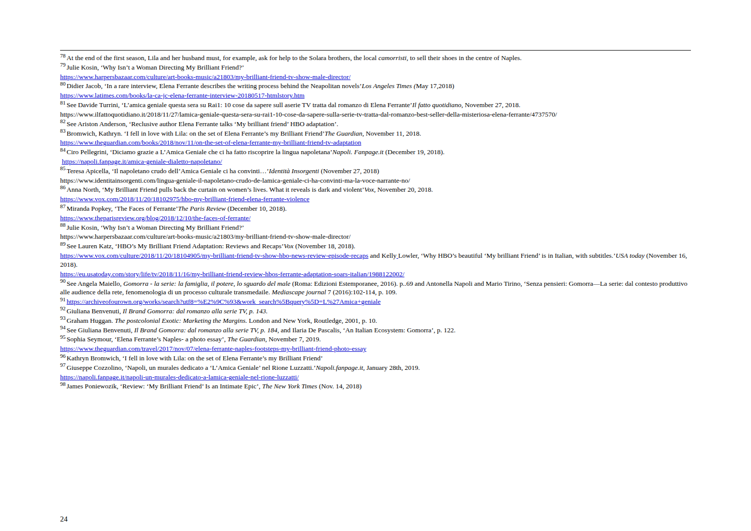78At the end of the first season, Lila and her husband must, for example, ask for help to the Solara brothers, the local camorristi, to sell their shoes in the centre of Naples.
79Julie Kosin, ‘Why Isn’t a Woman Directing My Brilliant Friend?’
https://www.harpersbazaar.com/culture/art-books-music/a21803/my-brilliant-friend-tv-show-male-director/
80Didier Jacob, ‘In a rare interview, Elena Ferrante describes the writing process behind the Neapolitan novels’Los Angeles Times (May 17,2018)
https://www.latimes.com/books/la-ca-jc-elena-ferrante-interview-20180517-htmlstory.htm
81See Davide Turrini, ‘L’amica geniale questa sera su Rai1: 10 cose da sapere sull aserie TV tratta dal romanzo di Elena Ferrante’Il fatto quotidiano, November 27, 2018.
https://www.ilfattoquotidiano.it/2018/11/27/lamica-geniale-questa-sera-su-rai1-10-cose-da-sapere-sulla-serie-tv-tratta-dal-romanzo-best-seller-della-misteriosa-elena-ferrante/4737570/
82See Ariston Anderson, ‘Reclusive author Elena Ferrante talks ‘My brilliant friend’ HBO adaptation’.
83Bromwich, Kathryn. ‘I fell in love with Lila: on the set of Elena Ferrante’s my Brilliant Friend’The Guardian, November 11, 2018.
https://www.theguardian.com/books/2018/nov/11/on-the-set-of-elena-ferrante-my-brilliant-friend-tv-adaptation
84Ciro Pellegrini, ‘Diciamo grazie a L’Amica Geniale che ci ha fatto riscoprire la lingua napoletana’Napoli. Fanpage.it (December 19, 2018).
https://napoli.fanpage.it/amica-geniale-dialetto-napoletano/
85Teresa Apicella, ‘Il napoletano crudo dell’Amica Geniale ci ha convinti…’Identità Insorgenti (November 27, 2018)
https://www.identitainsorgenti.com/lingua-geniale-il-napoletano-crudo-de-lamica-geniale-ci-ha-convinti-ma-la-voce-narrante-no/
86Anna North, ‘My Brilliant Friend pulls back the curtain on women’s lives. What it reveals is dark and violent’Vox, November 20, 2018.
https://www.vox.com/2018/11/20/18102975/hbo-my-brilliant-friend-elena-ferrante-violence
87Miranda Popkey, ‘The Faces of Ferrante’The Paris Review (December 10, 2018).
https://www.theparisreview.org/blog/2018/12/10/the-faces-of-ferrante/
88Julie Kosin, ‘Why Isn’t a Woman Directing My Brilliant Friend?’
https://www.harpersbazaar.com/culture/art-books-music/a21803/my-brilliant-friend-tv-show-male-director/
89See Lauren Katz, ‘HBO’s My Brilliant Friend Adaptation: Reviews and Recaps’Vox (November 18, 2018).
https://www.vox.com/culture/2018/11/20/18104905/my-brilliant-friend-tv-show-hbo-news-review-episode-recaps and Kelly Lowler, ‘Why HBO’s beautiful ‘My brilliant Friend’ is in Italian, with subtitles.’USA today (November 16, 2018).
https://eu.usatoday.com/story/life/tv/2018/11/16/my-brilliant-friend-review-hbos-ferrante-adaptation-soars-italian/1988122002/
90See Angela Maiello, Gomorra - la serie: la famiglia, il potere, lo sguardo del male (Roma: Edizioni Estemporanee, 2016). p..69 and Antonella Napoli and Mario Tirino, ‘Senza pensieri: Gomorra—La serie: dal contesto produttivo alle audience della rete, fenomenologia di un processo culturale transmedaile. Mediascape journal 7 (2016):102-114, p. 109.
91https://archiveofourown.org/works/search?utf8=%E2%9C%93&work_search%5Bquery%5D=L%27Amica+geniale
92Giuliana Benvenuti, Il Brand Gomorra: dal romanzo alla serie TV, p. 143.
93Graham Huggan. The postcolonial Exotic: Marketing the Margins. London and New York, Routledge, 2001, p. 10.
94See Giuliana Benvenuti, Il Brand Gomorra: dal romanzo alla serie TV, p. 184, and Ilaria De Pascalis, ‘An Italian Ecosystem: Gomorra’, p. 122.
95Sophia Seymour, ‘Elena Ferrante’s Naples- a photo essay’, The Guardian, November 7, 2019.
https://www.theguardian.com/travel/2017/nov/07/elena-ferrante-naples-footsteps-my-brilliant-friend-photo-essay
96Kathryn Bromwich, ‘I fell in love with Lila: on the set of Elena Ferrante’s my Brilliant Friend’
97Giuseppe Cozzolino, ‘Napoli, un murales dedicato a ‘L’Amica Geniale’ nel Rione Luzzatti.’Napoli.fanpage.it, January 28th, 2019.
https://napoli.fanpage.it/napoli-un-murales-dedicato-a-lamica-geniale-nel-rione-luzzatti/
98James Poniewozik, ‘Review: ‘My Brilliant Friend’ Is an Intimate Epic’, The New York Times (Nov. 14, 2018)
24